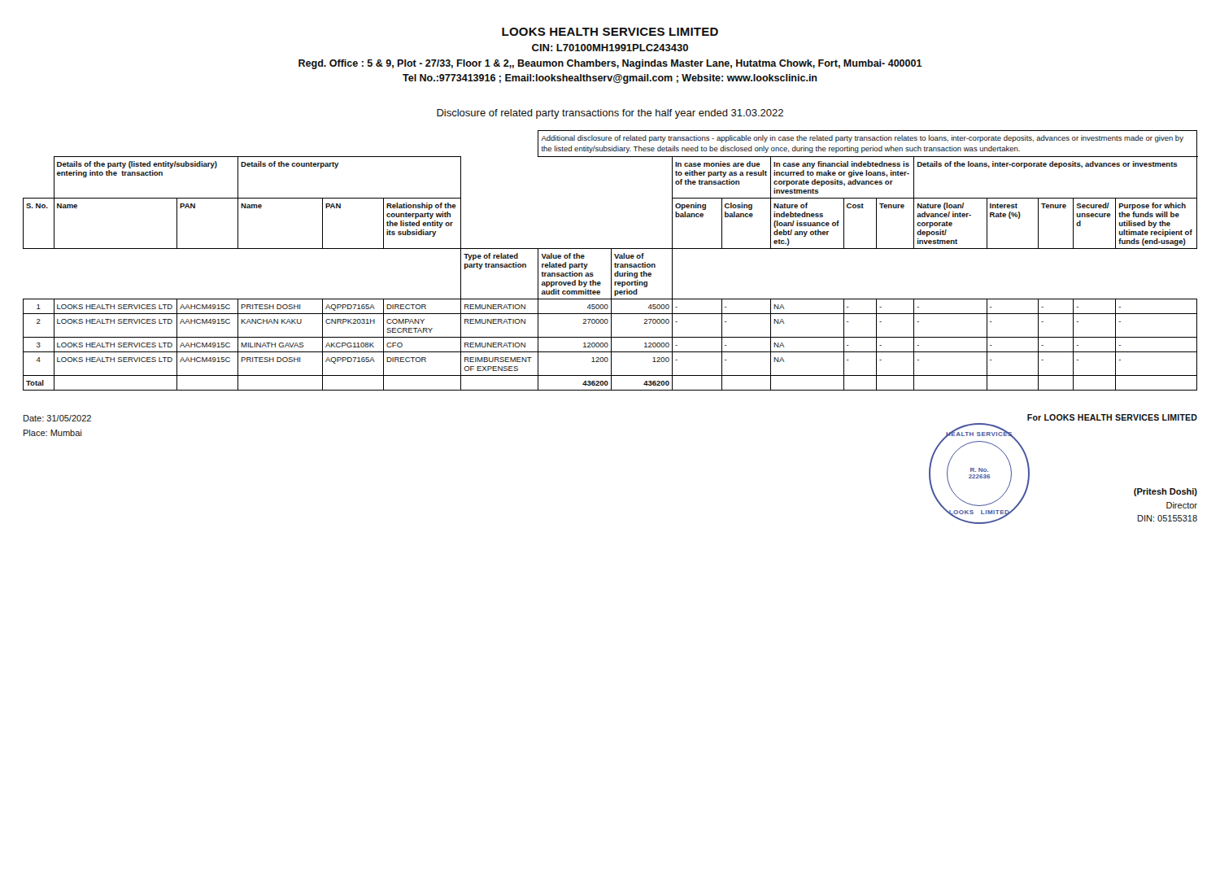LOOKS HEALTH SERVICES LIMITED
CIN: L70100MH1991PLC243430
Regd. Office : 5 & 9, Plot - 27/33, Floor 1 & 2,, Beaumon Chambers, Nagindas Master Lane, Hutatma Chowk, Fort, Mumbai- 400001
Tel No.:9773413916 ; Email:lookshealthserv@gmail.com ; Website: www.looksclinic.in
Disclosure of related party transactions for the half year ended 31.03.2022
| | Additional disclosure of related party transactions - applicable only in case the related party transaction relates to loans, inter-corporate deposits, advances or investments made or given by the listed entity/subsidiary. These details need to be disclosed only once, during the reporting period when such transaction was undertaken. |
| --- | --- |
| | Details of the party (listed entity/subsidiary) entering into the transaction | Details of the counterparty | | | | In case monies are due to either party as a result of the transaction | In case any financial indebtedness is incurred to make or give loans, inter-corporate deposits, advances or investments | Details of the loans, inter-corporate deposits, advances or investments |
| S. No. | Name | PAN | Name | PAN | Relationship of the counterparty with the listed entity or its subsidiary | Opening balance | Closing balance | Nature of indebtedness (loan/ issuance of debt/ any other etc.) | Cost | Tenure | Nature (loan/ advance/ inter-corporate deposit/ investment | Interest Rate (%) | Tenure | Secured/ unsecured | Purpose for which the funds will be utilised by the ultimate recipient of funds (end-usage) |
| | | Type of related party transaction | Value of the related party transaction as approved by the audit committee | Value of transaction during the reporting period | |
| 1 | LOOKS HEALTH SERVICES LTD | AAHCM4915C | PRITESH DOSHI | AQPPD7165A | DIRECTOR | REMUNERATION | 45000 | 45000 | - | - | NA | - | - | - | - | - | - | - |
| 2 | LOOKS HEALTH SERVICES LTD | AAHCM4915C | KANCHAN KAKU | CNRPK2031H | COMPANY SECRETARY | REMUNERATION | 270000 | 270000 | - | - | NA | - | - | - | - | - | - | - |
| 3 | LOOKS HEALTH SERVICES LTD | AAHCM4915C | MILINATH GAVAS | AKCPG1108K | CFO | REMUNERATION | 120000 | 120000 | - | - | NA | - | - | - | - | - | - | - |
| 4 | LOOKS HEALTH SERVICES LTD | AAHCM4915C | PRITESH DOSHI | AQPPD7165A | DIRECTOR | REIMBURSEMENT OF EXPENSES | 1200 | 1200 | - | - | NA | - | - | - | - | - | - | - |
| Total | | | | | | | 436200 | 436200 | | | | | | | | | | |
Date: 31/05/2022
Place: Mumbai
For LOOKS HEALTH SERVICES LIMITED
HEALTH SERVICES
R. No.
222636
LOOKS LIMITED
(Pritesh Doshi)
Director
DIN: 05155318